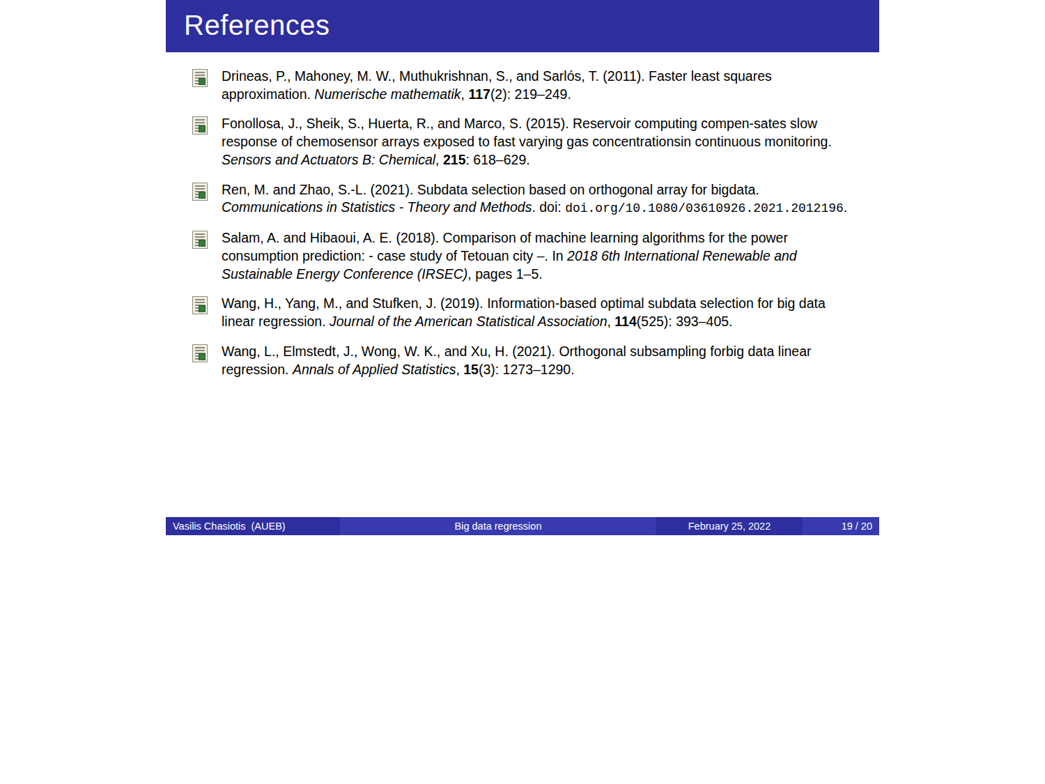References
Drineas, P., Mahoney, M. W., Muthukrishnan, S., and Sarlós, T. (2011). Faster least squares approximation. Numerische mathematik, 117(2): 219–249.
Fonollosa, J., Sheik, S., Huerta, R., and Marco, S. (2015). Reservoir computing compen-sates slow response of chemosensor arrays exposed to fast varying gas concentrationsin continuous monitoring. Sensors and Actuators B: Chemical, 215: 618–629.
Ren, M. and Zhao, S.-L. (2021). Subdata selection based on orthogonal array for bigdata. Communications in Statistics - Theory and Methods. doi: doi.org/10.1080/03610926.2021.2012196.
Salam, A. and Hibaoui, A. E. (2018). Comparison of machine learning algorithms for the power consumption prediction: - case study of Tetouan city –. In 2018 6th International Renewable and Sustainable Energy Conference (IRSEC), pages 1–5.
Wang, H., Yang, M., and Stufken, J. (2019). Information-based optimal subdata selection for big data linear regression. Journal of the American Statistical Association, 114(525): 393–405.
Wang, L., Elmstedt, J., Wong, W. K., and Xu, H. (2021). Orthogonal subsampling forbig data linear regression. Annals of Applied Statistics, 15(3): 1273–1290.
Vasilis Chasiotis (AUEB)
Big data regression
February 25, 2022
19 / 20